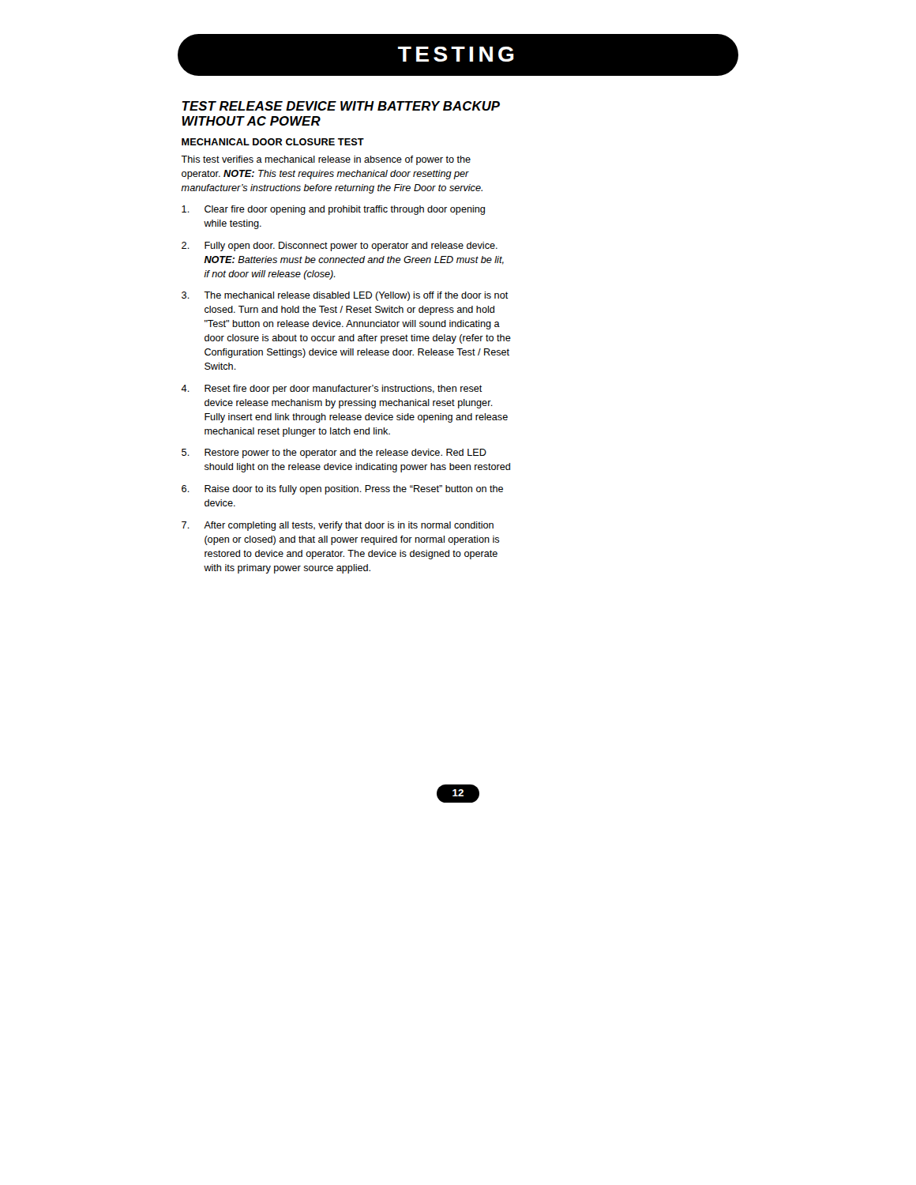TESTING
TEST RELEASE DEVICE WITH BATTERY BACKUP
WITHOUT AC POWER
MECHANICAL DOOR CLOSURE TEST
This test verifies a mechanical release in absence of power to the operator. NOTE: This test requires mechanical door resetting per manufacturer’s instructions before returning the Fire Door to service.
Clear fire door opening and prohibit traffic through door opening while testing.
Fully open door. Disconnect power to operator and release device. NOTE: Batteries must be connected and the Green LED must be lit, if not door will release (close).
The mechanical release disabled LED (Yellow) is off if the door is not closed. Turn and hold the Test / Reset Switch or depress and hold "Test" button on release device. Annunciator will sound indicating a door closure is about to occur and after preset time delay (refer to the Configuration Settings) device will release door. Release Test / Reset Switch.
Reset fire door per door manufacturer’s instructions, then reset device release mechanism by pressing mechanical reset plunger. Fully insert end link through release device side opening and release mechanical reset plunger to latch end link.
Restore power to the operator and the release device. Red LED should light on the release device indicating power has been restored
Raise door to its fully open position. Press the “Reset” button on the device.
After completing all tests, verify that door is in its normal condition (open or closed) and that all power required for normal operation is restored to device and operator. The device is designed to operate with its primary power source applied.
12